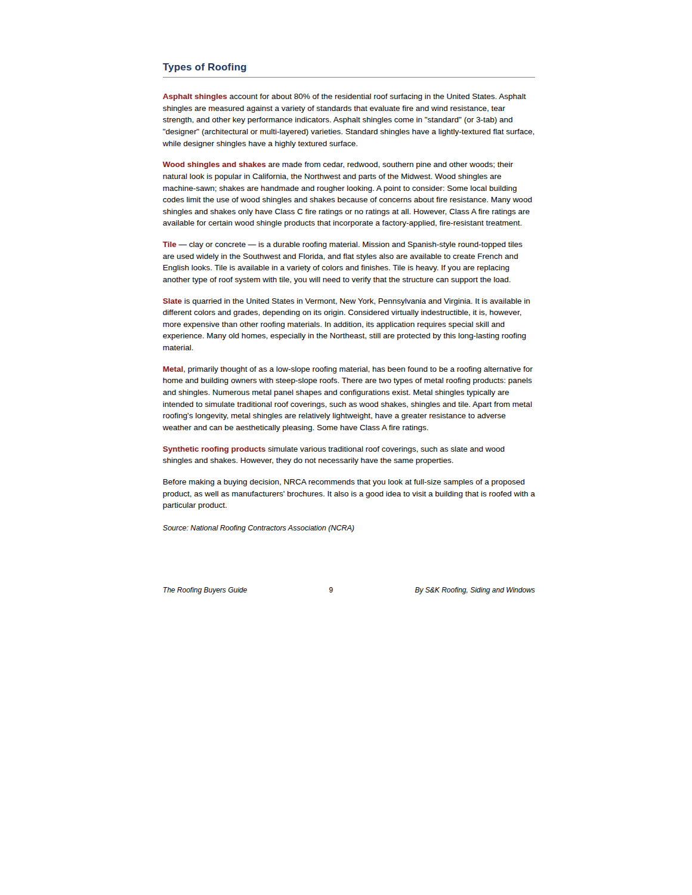Types of Roofing
Asphalt shingles account for about 80% of the residential roof surfacing in the United States. Asphalt shingles are measured against a variety of standards that evaluate fire and wind resistance, tear strength, and other key performance indicators. Asphalt shingles come in "standard" (or 3-tab) and "designer" (architectural or multi-layered) varieties. Standard shingles have a lightly-textured flat surface, while designer shingles have a highly textured surface.
Wood shingles and shakes are made from cedar, redwood, southern pine and other woods; their natural look is popular in California, the Northwest and parts of the Midwest. Wood shingles are machine-sawn; shakes are handmade and rougher looking. A point to consider: Some local building codes limit the use of wood shingles and shakes because of concerns about fire resistance. Many wood shingles and shakes only have Class C fire ratings or no ratings at all. However, Class A fire ratings are available for certain wood shingle products that incorporate a factory-applied, fire-resistant treatment.
Tile — clay or concrete — is a durable roofing material. Mission and Spanish-style round-topped tiles are used widely in the Southwest and Florida, and flat styles also are available to create French and English looks. Tile is available in a variety of colors and finishes. Tile is heavy. If you are replacing another type of roof system with tile, you will need to verify that the structure can support the load.
Slate is quarried in the United States in Vermont, New York, Pennsylvania and Virginia. It is available in different colors and grades, depending on its origin. Considered virtually indestructible, it is, however, more expensive than other roofing materials. In addition, its application requires special skill and experience. Many old homes, especially in the Northeast, still are protected by this long-lasting roofing material.
Metal, primarily thought of as a low-slope roofing material, has been found to be a roofing alternative for home and building owners with steep-slope roofs. There are two types of metal roofing products: panels and shingles. Numerous metal panel shapes and configurations exist. Metal shingles typically are intended to simulate traditional roof coverings, such as wood shakes, shingles and tile. Apart from metal roofing's longevity, metal shingles are relatively lightweight, have a greater resistance to adverse weather and can be aesthetically pleasing. Some have Class A fire ratings.
Synthetic roofing products simulate various traditional roof coverings, such as slate and wood shingles and shakes. However, they do not necessarily have the same properties.
Before making a buying decision, NRCA recommends that you look at full-size samples of a proposed product, as well as manufacturers' brochures. It also is a good idea to visit a building that is roofed with a particular product.
Source: National Roofing Contractors Association (NCRA)
The Roofing Buyers Guide
9
By S&K Roofing, Siding and Windows